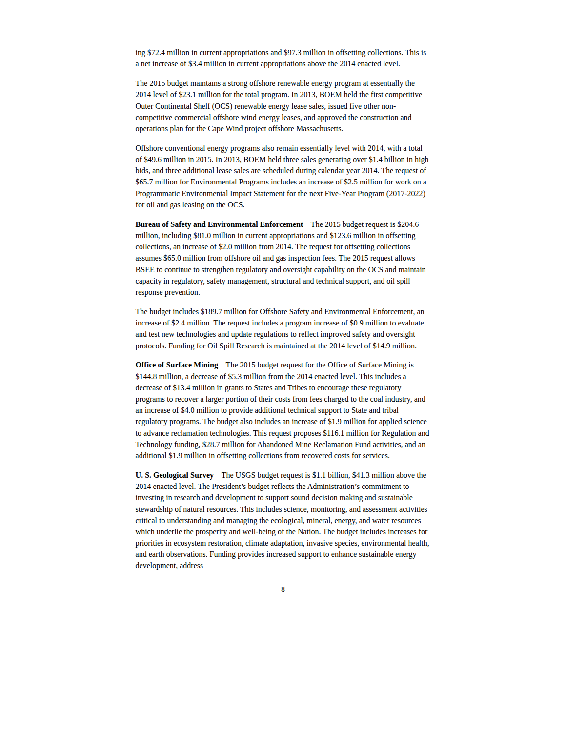ing $72.4 million in current appropriations and $97.3 million in offsetting collections. This is a net increase of $3.4 million in current appropriations above the 2014 enacted level.
The 2015 budget maintains a strong offshore renewable energy program at essentially the 2014 level of $23.1 million for the total program. In 2013, BOEM held the first competitive Outer Continental Shelf (OCS) renewable energy lease sales, issued five other non-competitive commercial offshore wind energy leases, and approved the construction and operations plan for the Cape Wind project offshore Massachusetts.
Offshore conventional energy programs also remain essentially level with 2014, with a total of $49.6 million in 2015. In 2013, BOEM held three sales generating over $1.4 billion in high bids, and three additional lease sales are scheduled during calendar year 2014. The request of $65.7 million for Environmental Programs includes an increase of $2.5 million for work on a Programmatic Environmental Impact Statement for the next Five-Year Program (2017-2022) for oil and gas leasing on the OCS.
Bureau of Safety and Environmental Enforcement – The 2015 budget request is $204.6 million, including $81.0 million in current appropriations and $123.6 million in offsetting collections, an increase of $2.0 million from 2014. The request for offsetting collections assumes $65.0 million from offshore oil and gas inspection fees. The 2015 request allows BSEE to continue to strengthen regulatory and oversight capability on the OCS and maintain capacity in regulatory, safety management, structural and technical support, and oil spill response prevention.
The budget includes $189.7 million for Offshore Safety and Environmental Enforcement, an increase of $2.4 million. The request includes a program increase of $0.9 million to evaluate and test new technologies and update regulations to reflect improved safety and oversight protocols. Funding for Oil Spill Research is maintained at the 2014 level of $14.9 million.
Office of Surface Mining – The 2015 budget request for the Office of Surface Mining is $144.8 million, a decrease of $5.3 million from the 2014 enacted level. This includes a decrease of $13.4 million in grants to States and Tribes to encourage these regulatory programs to recover a larger portion of their costs from fees charged to the coal industry, and an increase of $4.0 million to provide additional technical support to State and tribal regulatory programs. The budget also includes an increase of $1.9 million for applied science to advance reclamation technologies. This request proposes $116.1 million for Regulation and Technology funding, $28.7 million for Abandoned Mine Reclamation Fund activities, and an additional $1.9 million in offsetting collections from recovered costs for services.
U. S. Geological Survey – The USGS budget request is $1.1 billion, $41.3 million above the 2014 enacted level. The President’s budget reflects the Administration’s commitment to investing in research and development to support sound decision making and sustainable stewardship of natural resources. This includes science, monitoring, and assessment activities critical to understanding and managing the ecological, mineral, energy, and water resources which underlie the prosperity and well-being of the Nation. The budget includes increases for priorities in ecosystem restoration, climate adaptation, invasive species, environmental health, and earth observations. Funding provides increased support to enhance sustainable energy development, address
8